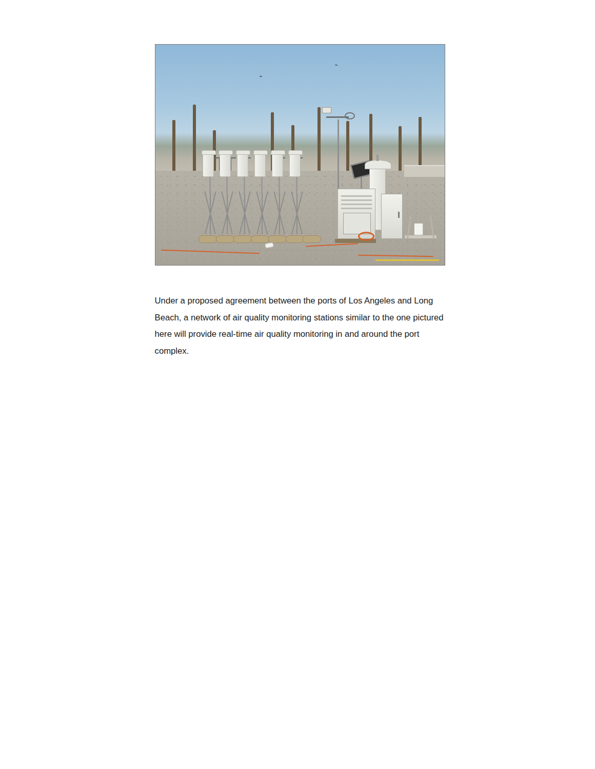Under a proposed agreement between the ports of Los Angeles and Long Beach, a network of air quality monitoring stations similar to the one pictured here will provide real-time air quality monitoring in and around the port complex.